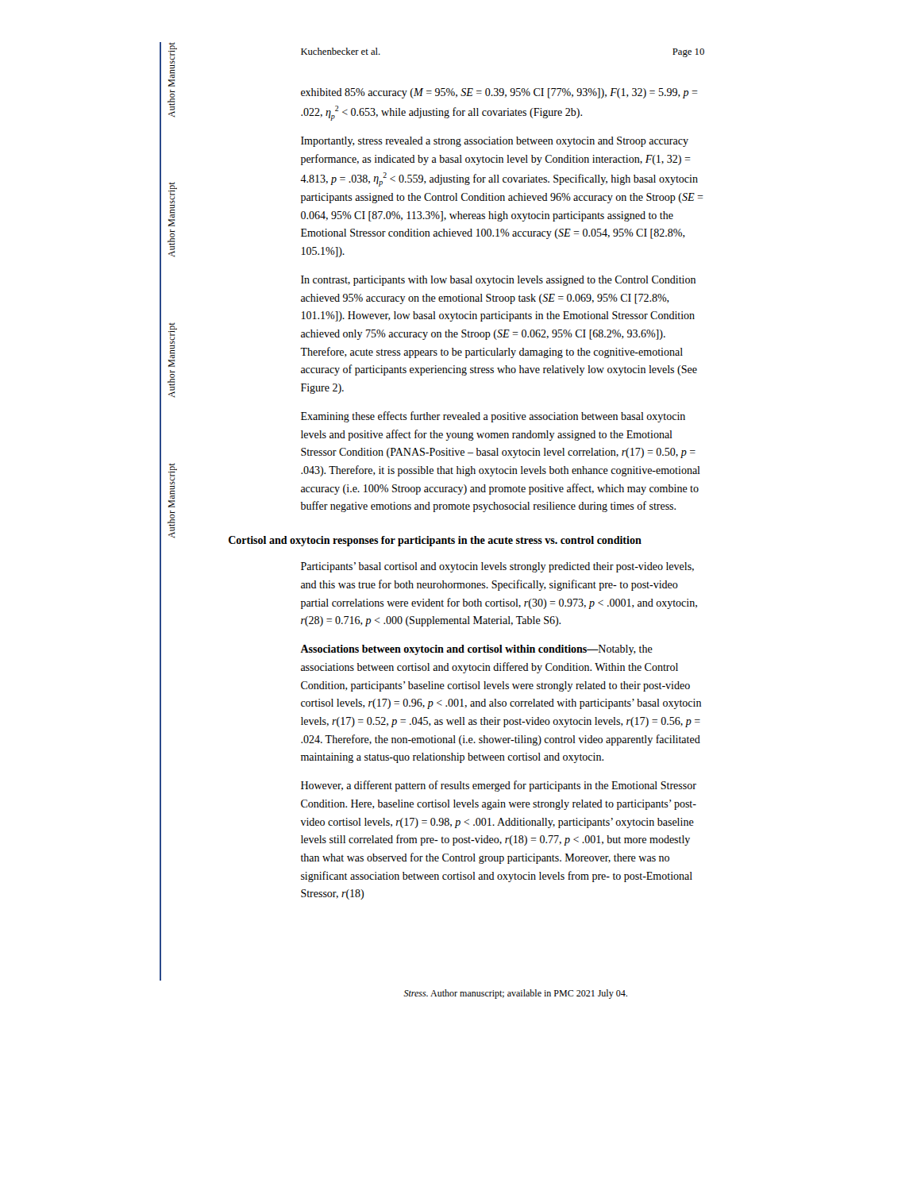Author Manuscript Author Manuscript Author Manuscript Author Manuscript
Kuchenbecker et al.
Page 10
exhibited 85% accuracy (M = 95%, SE = 0.39, 95% CI [77%, 93%]), F(1, 32) = 5.99, p = .022, ηp2 < 0.653, while adjusting for all covariates (Figure 2b).
Importantly, stress revealed a strong association between oxytocin and Stroop accuracy performance, as indicated by a basal oxytocin level by Condition interaction, F(1, 32) = 4.813, p = .038, ηp2 < 0.559, adjusting for all covariates. Specifically, high basal oxytocin participants assigned to the Control Condition achieved 96% accuracy on the Stroop (SE = 0.064, 95% CI [87.0%, 113.3%], whereas high oxytocin participants assigned to the Emotional Stressor condition achieved 100.1% accuracy (SE = 0.054, 95% CI [82.8%, 105.1%]).
In contrast, participants with low basal oxytocin levels assigned to the Control Condition achieved 95% accuracy on the emotional Stroop task (SE = 0.069, 95% CI [72.8%, 101.1%]). However, low basal oxytocin participants in the Emotional Stressor Condition achieved only 75% accuracy on the Stroop (SE = 0.062, 95% CI [68.2%, 93.6%]). Therefore, acute stress appears to be particularly damaging to the cognitive-emotional accuracy of participants experiencing stress who have relatively low oxytocin levels (See Figure 2).
Examining these effects further revealed a positive association between basal oxytocin levels and positive affect for the young women randomly assigned to the Emotional Stressor Condition (PANAS-Positive – basal oxytocin level correlation, r(17) = 0.50, p = .043). Therefore, it is possible that high oxytocin levels both enhance cognitive-emotional accuracy (i.e. 100% Stroop accuracy) and promote positive affect, which may combine to buffer negative emotions and promote psychosocial resilience during times of stress.
Cortisol and oxytocin responses for participants in the acute stress vs. control condition
Participants’ basal cortisol and oxytocin levels strongly predicted their post-video levels, and this was true for both neurohormones. Specifically, significant pre- to post-video partial correlations were evident for both cortisol, r(30) = 0.973, p < .0001, and oxytocin, r(28) = 0.716, p < .000 (Supplemental Material, Table S6).
Associations between oxytocin and cortisol within conditions—Notably, the associations between cortisol and oxytocin differed by Condition. Within the Control Condition, participants’ baseline cortisol levels were strongly related to their post-video cortisol levels, r(17) = 0.96, p < .001, and also correlated with participants’ basal oxytocin levels, r(17) = 0.52, p = .045, as well as their post-video oxytocin levels, r(17) = 0.56, p = .024. Therefore, the non-emotional (i.e. shower-tiling) control video apparently facilitated maintaining a status-quo relationship between cortisol and oxytocin.
However, a different pattern of results emerged for participants in the Emotional Stressor Condition. Here, baseline cortisol levels again were strongly related to participants’ post-video cortisol levels, r(17) = 0.98, p < .001. Additionally, participants’ oxytocin baseline levels still correlated from pre- to post-video, r(18) = 0.77, p < .001, but more modestly than what was observed for the Control group participants. Moreover, there was no significant association between cortisol and oxytocin levels from pre- to post-Emotional Stressor, r(18)
Stress. Author manuscript; available in PMC 2021 July 04.